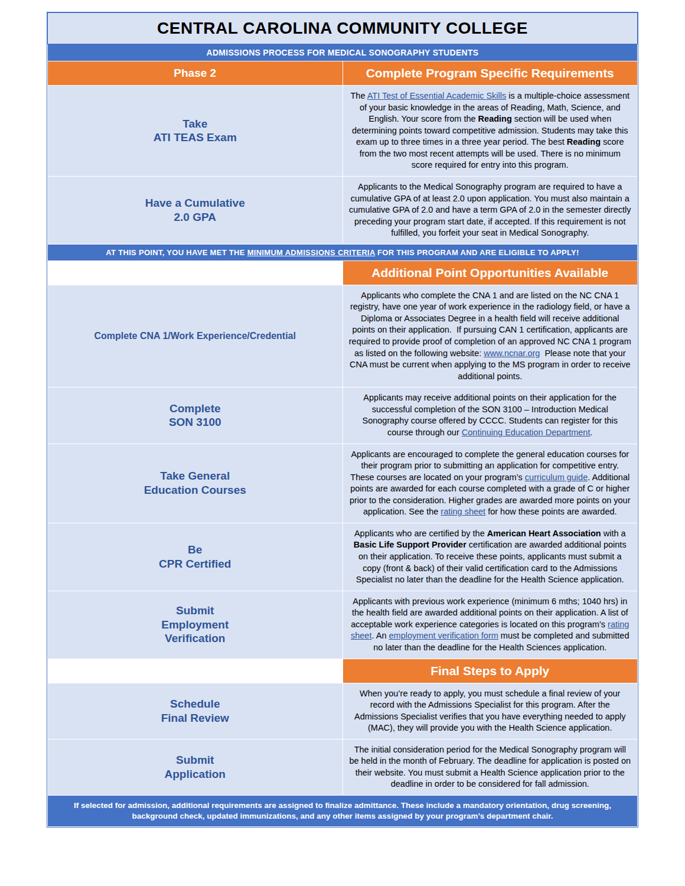| CENTRAL CAROLINA COMMUNITY COLLEGE |
| ADMISSIONS PROCESS FOR MEDICAL SONOGRAPHY STUDENTS |
| Phase 2 | Complete Program Specific Requirements |
| Take ATI TEAS Exam | The ATI Test of Essential Academic Skills is a multiple-choice assessment of your basic knowledge in the areas of Reading, Math, Science, and English. Your score from the Reading section will be used when determining points toward competitive admission. Students may take this exam up to three times in a three year period. The best Reading score from the two most recent attempts will be used. There is no minimum score required for entry into this program. |
| Have a Cumulative 2.0 GPA | Applicants to the Medical Sonography program are required to have a cumulative GPA of at least 2.0 upon application. You must also maintain a cumulative GPA of 2.0 and have a term GPA of 2.0 in the semester directly preceding your program start date, if accepted. If this requirement is not fulfilled, you forfeit your seat in Medical Sonography. |
| AT THIS POINT, YOU HAVE MET THE MINIMUM ADMISSIONS CRITERIA FOR THIS PROGRAM AND ARE ELIGIBLE TO APPLY! |
| | Additional Point Opportunities Available |
| Complete CNA 1/Work Experience/Credential | Applicants who complete the CNA 1 and are listed on the NC CNA 1 registry, have one year of work experience in the radiology field, or have a Diploma or Associates Degree in a health field will receive additional points on their application. If pursuing CAN 1 certification, applicants are required to provide proof of completion of an approved NC CNA 1 program as listed on the following website: www.ncnar.org Please note that your CNA must be current when applying to the MS program in order to receive additional points. |
| Complete SON 3100 | Applicants may receive additional points on their application for the successful completion of the SON 3100 – Introduction Medical Sonography course offered by CCCC. Students can register for this course through our Continuing Education Department . |
| Take General Education Courses | Applicants are encouraged to complete the general education courses for their program prior to submitting an application for competitive entry. These courses are located on your program’s curriculum guide . Additional points are awarded for each course completed with a grade of C or higher prior to the consideration. Higher grades are awarded more points on your application. See the rating sheet for how these points are awarded. |
| Be CPR Certified | Applicants who are certified by the American Heart Association with a Basic Life Support Provider certification are awarded additional points on their application. To receive these points, applicants must submit a copy (front & back) of their valid certification card to the Admissions Specialist no later than the deadline for the Health Science application. |
| Submit Employment Verification | Applicants with previous work experience (minimum 6 mths; 1040 hrs) in the health field are awarded additional points on their application. A list of acceptable work experience categories is located on this program’s rating sheet . An employment verification form must be completed and submitted no later than the deadline for the Health Sciences application. |
| | Final Steps to Apply |
| Schedule Final Review | When you’re ready to apply, you must schedule a final review of your record with the Admissions Specialist for this program. After the Admissions Specialist verifies that you have everything needed to apply (MAC), they will provide you with the Health Science application. |
| Submit Application | The initial consideration period for the Medical Sonography program will be held in the month of February. The deadline for application is posted on their website. You must submit a Health Science application prior to the deadline in order to be considered for fall admission. |
| If selected for admission, additional requirements are assigned to finalize admittance. These include a mandatory orientation, drug screening, background check, updated immunizations, and any other items assigned by your program’s department chair. |